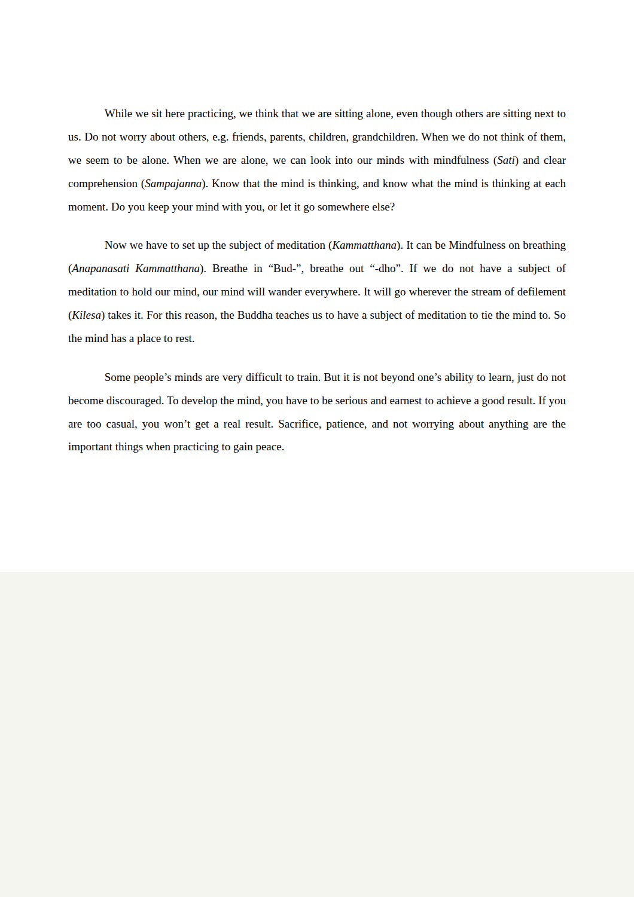While we sit here practicing, we think that we are sitting alone, even though others are sitting next to us. Do not worry about others, e.g. friends, parents, children, grandchildren. When we do not think of them, we seem to be alone. When we are alone, we can look into our minds with mindfulness (Sati) and clear comprehension (Sampajanna). Know that the mind is thinking, and know what the mind is thinking at each moment. Do you keep your mind with you, or let it go somewhere else?
Now we have to set up the subject of meditation (Kammatthana). It can be Mindfulness on breathing (Anapanasati Kammatthana). Breathe in “Bud-”, breathe out “-dho”. If we do not have a subject of meditation to hold our mind, our mind will wander everywhere. It will go wherever the stream of defilement (Kilesa) takes it. For this reason, the Buddha teaches us to have a subject of meditation to tie the mind to. So the mind has a place to rest.
Some people’s minds are very difficult to train. But it is not beyond one’s ability to learn, just do not become discouraged. To develop the mind, you have to be serious and earnest to achieve a good result. If you are too casual, you won’t get a real result. Sacrifice, patience, and not worrying about anything are the important things when practicing to gain peace.